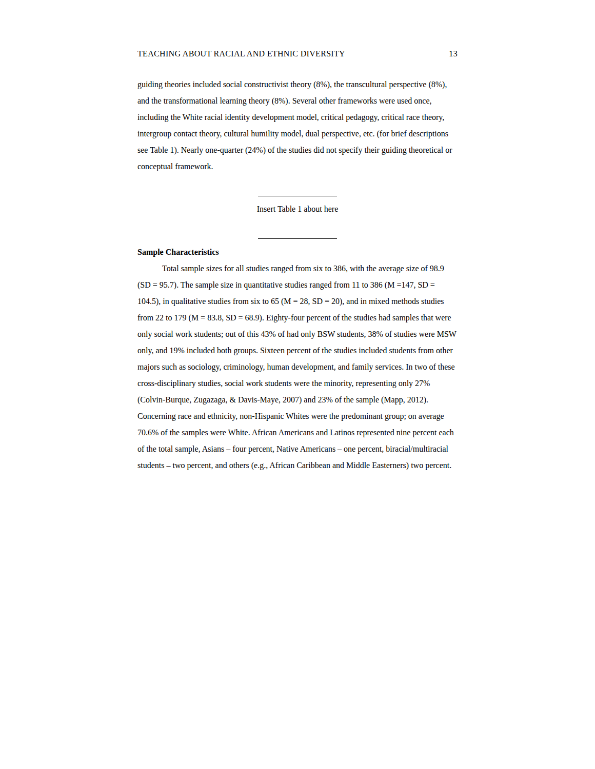Teaching about Racial and Ethnic Diversity 13
guiding theories included social constructivist theory (8%), the transcultural perspective (8%), and the transformational learning theory (8%). Several other frameworks were used once, including the White racial identity development model, critical pedagogy, critical race theory, intergroup contact theory, cultural humility model, dual perspective, etc. (for brief descriptions see Table 1). Nearly one-quarter (24%) of the studies did not specify their guiding theoretical or conceptual framework.
Insert Table 1 about here
Sample Characteristics
Total sample sizes for all studies ranged from six to 386, with the average size of 98.9 (SD = 95.7). The sample size in quantitative studies ranged from 11 to 386 (M =147, SD = 104.5), in qualitative studies from six to 65 (M = 28, SD = 20), and in mixed methods studies from 22 to 179 (M = 83.8, SD = 68.9). Eighty-four percent of the studies had samples that were only social work students; out of this 43% of had only BSW students, 38% of studies were MSW only, and 19% included both groups. Sixteen percent of the studies included students from other majors such as sociology, criminology, human development, and family services. In two of these cross-disciplinary studies, social work students were the minority, representing only 27% (Colvin-Burque, Zugazaga, & Davis-Maye, 2007) and 23% of the sample (Mapp, 2012). Concerning race and ethnicity, non-Hispanic Whites were the predominant group; on average 70.6% of the samples were White. African Americans and Latinos represented nine percent each of the total sample, Asians – four percent, Native Americans – one percent, biracial/multiracial students – two percent, and others (e.g., African Caribbean and Middle Easterners) two percent.